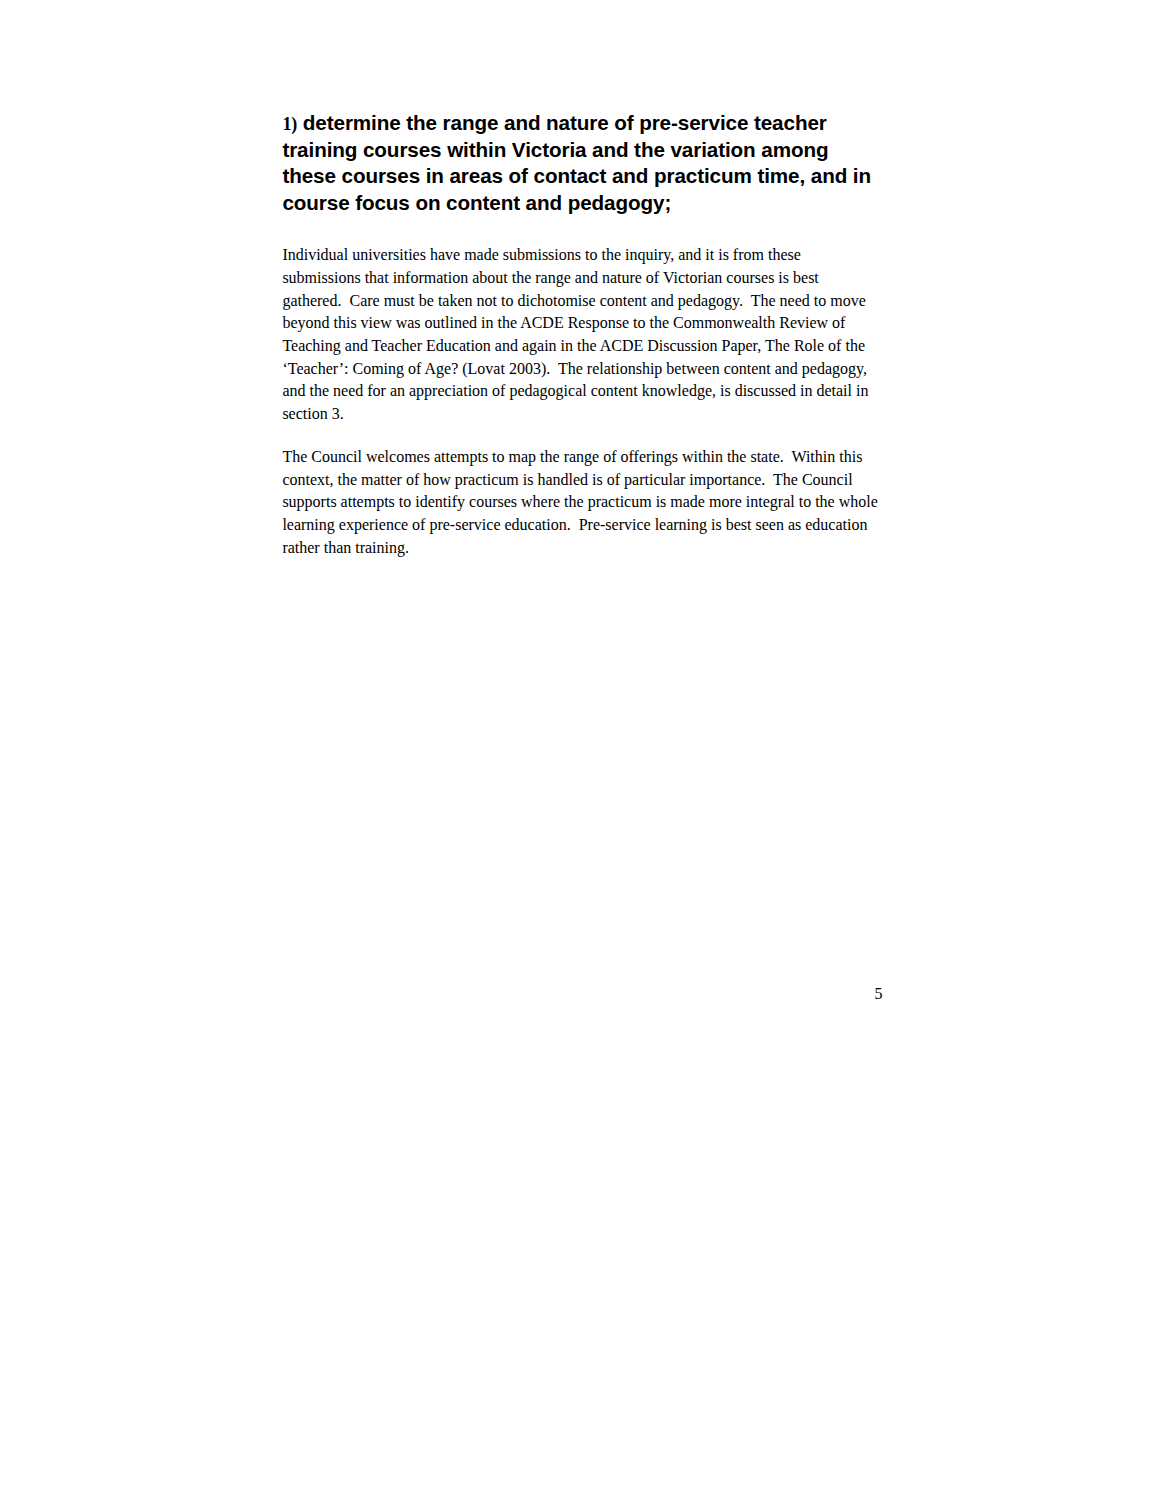1) determine the range and nature of pre-service teacher training courses within Victoria and the variation among these courses in areas of contact and practicum time, and in course focus on content and pedagogy;
Individual universities have made submissions to the inquiry, and it is from these submissions that information about the range and nature of Victorian courses is best gathered. Care must be taken not to dichotomise content and pedagogy. The need to move beyond this view was outlined in the ACDE Response to the Commonwealth Review of Teaching and Teacher Education and again in the ACDE Discussion Paper, The Role of the ‘Teacher’: Coming of Age? (Lovat 2003). The relationship between content and pedagogy, and the need for an appreciation of pedagogical content knowledge, is discussed in detail in section 3.
The Council welcomes attempts to map the range of offerings within the state. Within this context, the matter of how practicum is handled is of particular importance. The Council supports attempts to identify courses where the practicum is made more integral to the whole learning experience of pre-service education. Pre-service learning is best seen as education rather than training.
5